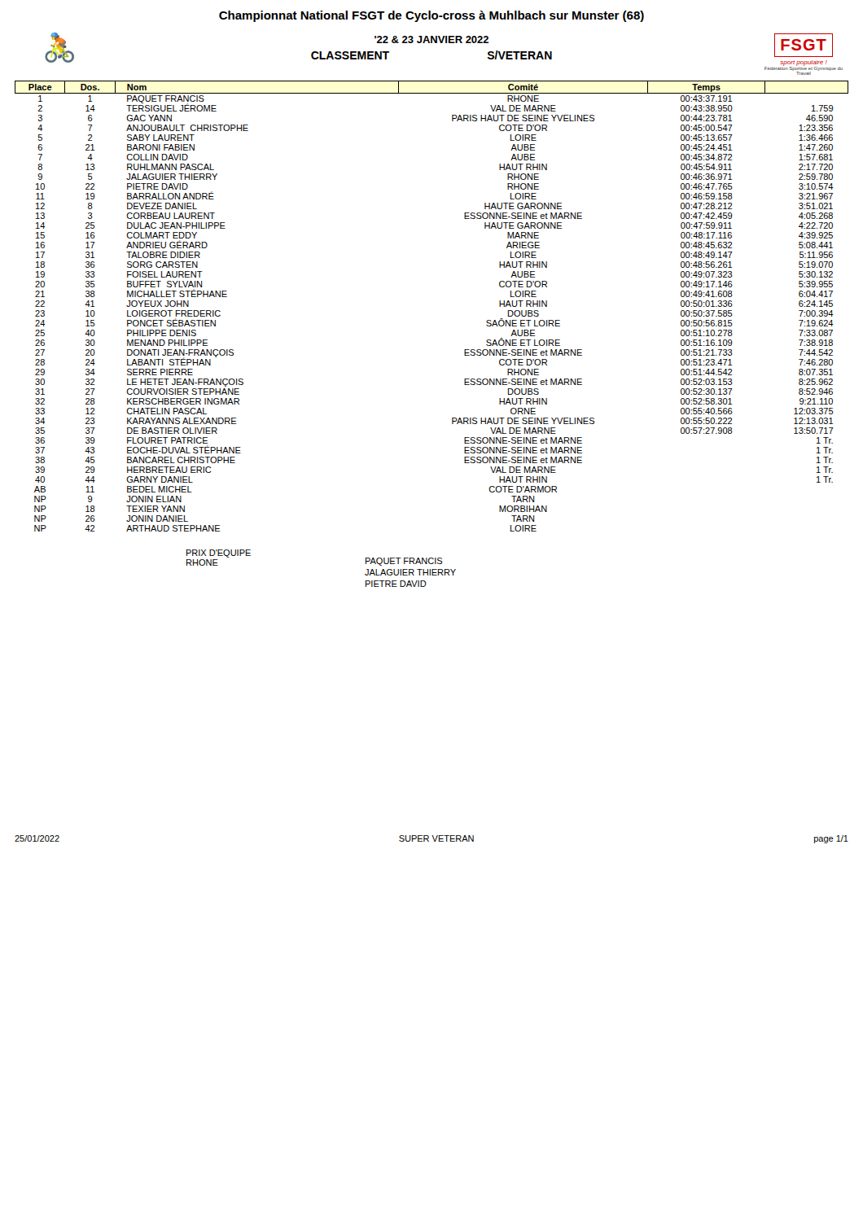Championnat National FSGT de Cyclo-cross à Muhlbach sur Munster (68)
🚴
'22 & 23 JANVIER 2022
CLASSEMENT S/VETERAN
FSGT sport populaire ! Fédération Sportive et Gymnique du Travail
| Place | Dos. | Nom | Comité | Temps | |
| --- | --- | --- | --- | --- | --- |
| 1 | 1 | PAQUET FRANCIS | RHONE | 00:43:37.191 | |
| 2 | 14 | TERSIGUEL JÉROME | VAL DE MARNE | 00:43:38.950 | 1.759 |
| 3 | 6 | GAC YANN | PARIS HAUT DE SEINE YVELINES | 00:44:23.781 | 46.590 |
| 4 | 7 | ANJOUBAULT CHRISTOPHE | COTE D'OR | 00:45:00.547 | 1:23.356 |
| 5 | 2 | SABY LAURENT | LOIRE | 00:45:13.657 | 1:36.466 |
| 6 | 21 | BARONI FABIEN | AUBE | 00:45:24.451 | 1:47.260 |
| 7 | 4 | COLLIN DAVID | AUBE | 00:45:34.872 | 1:57.681 |
| 8 | 13 | RUHLMANN PASCAL | HAUT RHIN | 00:45:54.911 | 2:17.720 |
| 9 | 5 | JALAGUIER THIERRY | RHONE | 00:46:36.971 | 2:59.780 |
| 10 | 22 | PIETRE DAVID | RHONE | 00:46:47.765 | 3:10.574 |
| 11 | 19 | BARRALLON ANDRÉ | LOIRE | 00:46:59.158 | 3:21.967 |
| 12 | 8 | DEVEZE DANIEL | HAUTE GARONNE | 00:47:28.212 | 3:51.021 |
| 13 | 3 | CORBEAU LAURENT | ESSONNE-SEINE et MARNE | 00:47:42.459 | 4:05.268 |
| 14 | 25 | DULAC JEAN-PHILIPPE | HAUTE GARONNE | 00:47:59.911 | 4:22.720 |
| 15 | 16 | COLMART EDDY | MARNE | 00:48:17.116 | 4:39.925 |
| 16 | 17 | ANDRIEU GÉRARD | ARIEGE | 00:48:45.632 | 5:08.441 |
| 17 | 31 | TALOBRE DIDIER | LOIRE | 00:48:49.147 | 5:11.956 |
| 18 | 36 | SORG CARSTEN | HAUT RHIN | 00:48:56.261 | 5:19.070 |
| 19 | 33 | FOISEL LAURENT | AUBE | 00:49:07.323 | 5:30.132 |
| 20 | 35 | BUFFET SYLVAIN | COTE D'OR | 00:49:17.146 | 5:39.955 |
| 21 | 38 | MICHALLET STÉPHANE | LOIRE | 00:49:41.608 | 6:04.417 |
| 22 | 41 | JOYEUX JOHN | HAUT RHIN | 00:50:01.336 | 6:24.145 |
| 23 | 10 | LOIGEROT FREDERIC | DOUBS | 00:50:37.585 | 7:00.394 |
| 24 | 15 | PONCET SÉBASTIEN | SAÔNE ET LOIRE | 00:50:56.815 | 7:19.624 |
| 25 | 40 | PHILIPPE DENIS | AUBE | 00:51:10.278 | 7:33.087 |
| 26 | 30 | MENAND PHILIPPE | SAÔNE ET LOIRE | 00:51:16.109 | 7:38.918 |
| 27 | 20 | DONATI JEAN-FRANÇOIS | ESSONNE-SEINE et MARNE | 00:51:21.733 | 7:44.542 |
| 28 | 24 | LABANTI STÉPHAN | COTE D'OR | 00:51:23.471 | 7:46.280 |
| 29 | 34 | SERRE PIERRE | RHONE | 00:51:44.542 | 8:07.351 |
| 30 | 32 | LE HETET JEAN-FRANÇOIS | ESSONNE-SEINE et MARNE | 00:52:03.153 | 8:25.962 |
| 31 | 27 | COURVOISIER STEPHANE | DOUBS | 00:52:30.137 | 8:52.946 |
| 32 | 28 | KERSCHBERGER INGMAR | HAUT RHIN | 00:52:58.301 | 9:21.110 |
| 33 | 12 | CHATELIN PASCAL | ORNE | 00:55:40.566 | 12:03.375 |
| 34 | 23 | KARAYANNS ALEXANDRE | PARIS HAUT DE SEINE YVELINES | 00:55:50.222 | 12:13.031 |
| 35 | 37 | DE BASTIER OLIVIER | VAL DE MARNE | 00:57:27.908 | 13:50.717 |
| 36 | 39 | FLOURET PATRICE | ESSONNE-SEINE et MARNE | | 1 Tr. |
| 37 | 43 | EOCHE-DUVAL STÉPHANE | ESSONNE-SEINE et MARNE | | 1 Tr. |
| 38 | 45 | BANCAREL CHRISTOPHE | ESSONNE-SEINE et MARNE | | 1 Tr. |
| 39 | 29 | HERBRETEAU ERIC | VAL DE MARNE | | 1 Tr. |
| 40 | 44 | GARNY DANIEL | HAUT RHIN | | 1 Tr. |
| AB | 11 | BEDEL MICHEL | COTE D'ARMOR | | |
| NP | 9 | JONIN ELIAN | TARN | | |
| NP | 18 | TEXIER YANN | MORBIHAN | | |
| NP | 26 | JONIN DANIEL | TARN | | |
| NP | 42 | ARTHAUD STEPHANE | LOIRE | | |
PRIX D'EQUIPE
RHONE
PAQUET FRANCIS
JALAGUIER THIERRY
PIETRE DAVID
25/01/2022
SUPER VETERAN
page 1/1